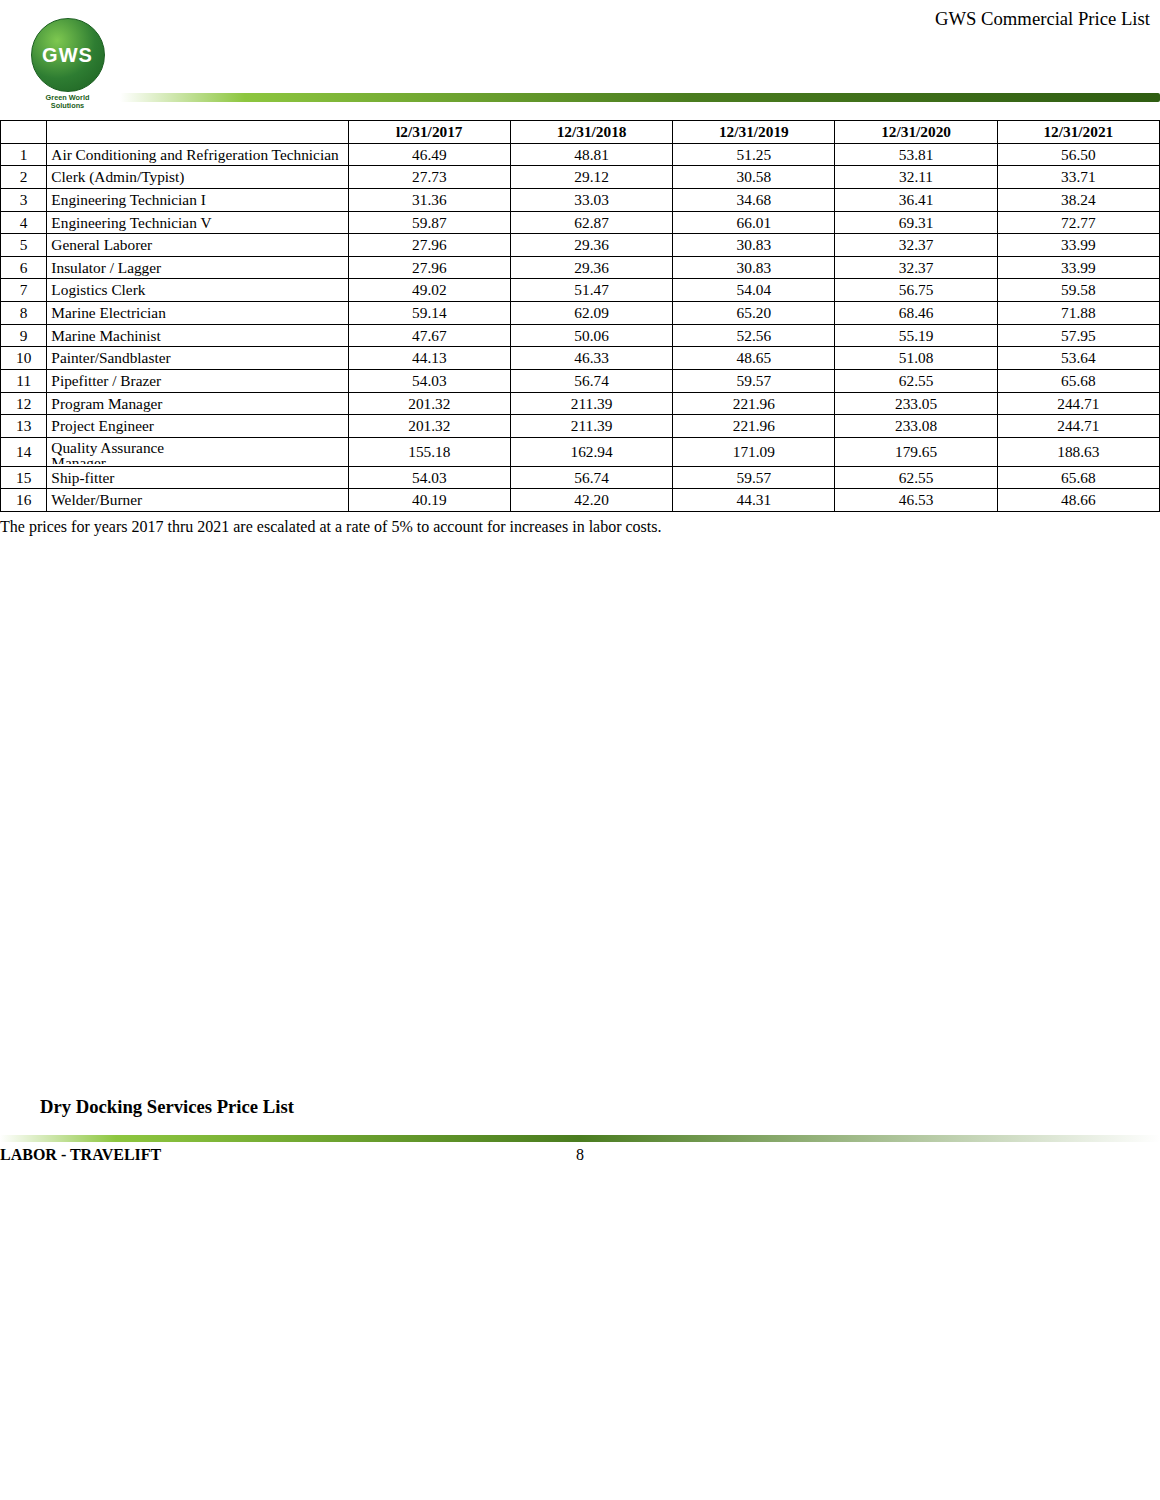GWS Commercial Price List
Green World
Solutions
| | | l2/31/2017 | 12/31/2018 | 12/31/2019 | 12/31/2020 | 12/31/2021 |
| --- | --- | --- | --- | --- | --- | --- |
| 1 | Air Conditioning and Refrigeration Technician | 46.49 | 48.81 | 51.25 | 53.81 | 56.50 |
| 2 | Clerk (Admin/Typist) | 27.73 | 29.12 | 30.58 | 32.11 | 33.71 |
| 3 | Engineering Technician I | 31.36 | 33.03 | 34.68 | 36.41 | 38.24 |
| 4 | Engineering Technician V | 59.87 | 62.87 | 66.01 | 69.31 | 72.77 |
| 5 | General Laborer | 27.96 | 29.36 | 30.83 | 32.37 | 33.99 |
| 6 | Insulator / Lagger | 27.96 | 29.36 | 30.83 | 32.37 | 33.99 |
| 7 | Logistics Clerk | 49.02 | 51.47 | 54.04 | 56.75 | 59.58 |
| 8 | Marine Electrician | 59.14 | 62.09 | 65.20 | 68.46 | 71.88 |
| 9 | Marine Machinist | 47.67 | 50.06 | 52.56 | 55.19 | 57.95 |
| 10 | Painter/Sandblaster | 44.13 | 46.33 | 48.65 | 51.08 | 53.64 |
| 11 | Pipefitter / Brazer | 54.03 | 56.74 | 59.57 | 62.55 | 65.68 |
| 12 | Program Manager | 201.32 | 211.39 | 221.96 | 233.05 | 244.71 |
| 13 | Project Engineer | 201.32 | 211.39 | 221.96 | 233.08 | 244.71 |
| 14 | Quality Assurance Manager | 155.18 | 162.94 | 171.09 | 179.65 | 188.63 |
| 15 | Ship-fitter | 54.03 | 56.74 | 59.57 | 62.55 | 65.68 |
| 16 | Welder/Burner | 40.19 | 42.20 | 44.31 | 46.53 | 48.66 |
The prices for years 2017 thru 2021 are escalated at a rate of 5% to account for increases in labor costs.
Dry Docking Services Price List
LABOR - TRAVELIFT
8